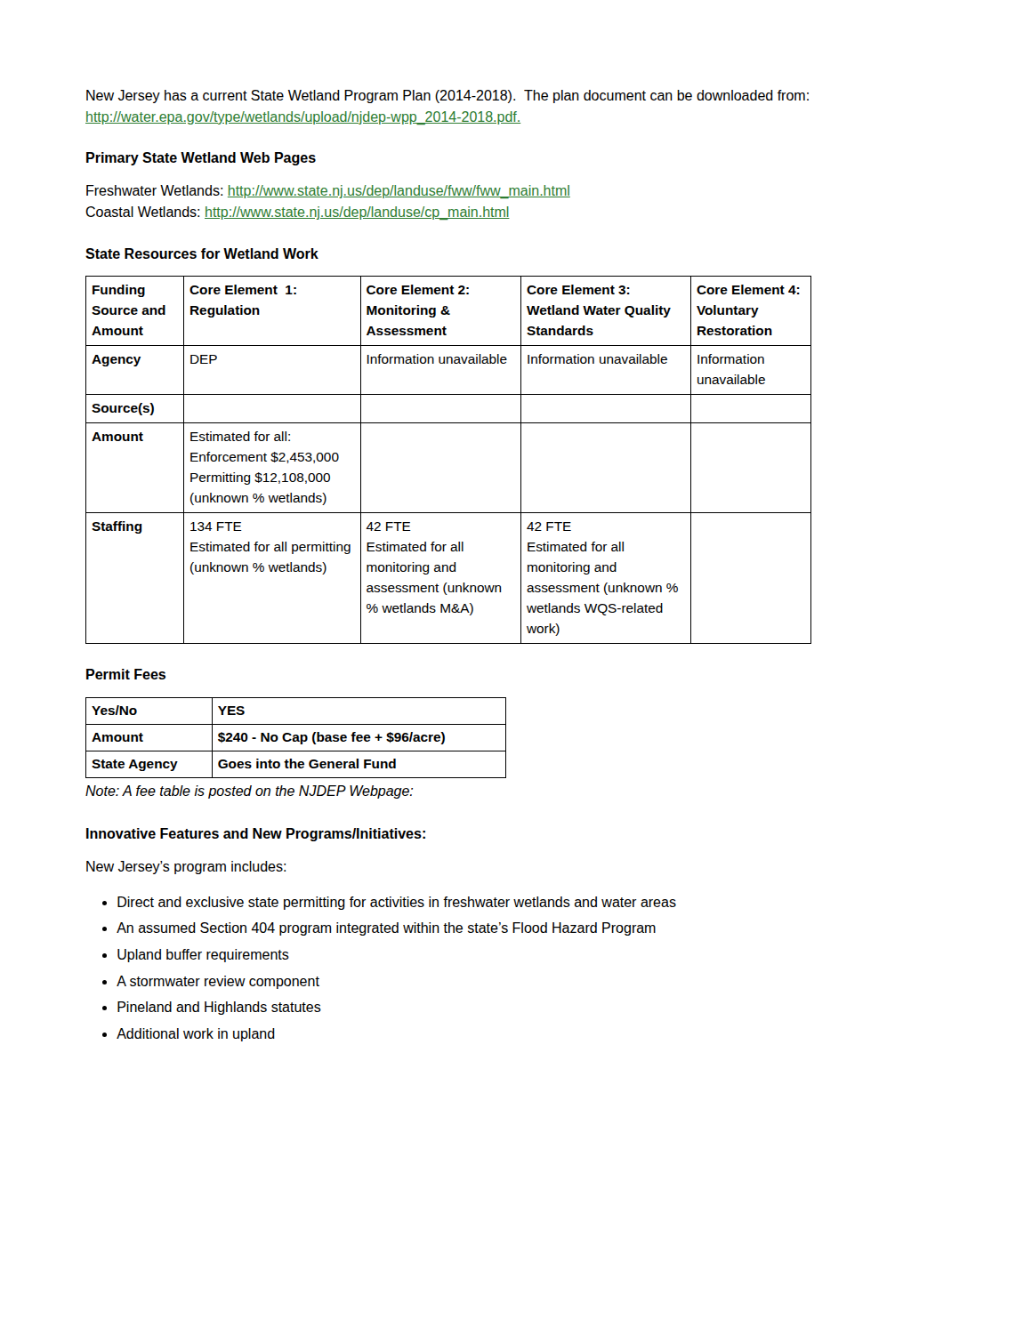New Jersey has a current State Wetland Program Plan (2014-2018). The plan document can be downloaded from: http://water.epa.gov/type/wetlands/upload/njdep-wpp_2014-2018.pdf.
Primary State Wetland Web Pages
Freshwater Wetlands: http://www.state.nj.us/dep/landuse/fww/fww_main.html
Coastal Wetlands: http://www.state.nj.us/dep/landuse/cp_main.html
State Resources for Wetland Work
| Funding Source and Amount | Core Element 1: Regulation | Core Element 2: Monitoring & Assessment | Core Element 3: Wetland Water Quality Standards | Core Element 4: Voluntary Restoration |
| --- | --- | --- | --- | --- |
| Agency | DEP | Information unavailable | Information unavailable | Information unavailable |
| Source(s) | | | | |
| Amount | Estimated for all: Enforcement $2,453,000 Permitting $12,108,000 (unknown % wetlands) | | | |
| Staffing | 134 FTE Estimated for all permitting (unknown % wetlands) | 42 FTE Estimated for all monitoring and assessment (unknown % wetlands M&A) | 42 FTE Estimated for all monitoring and assessment (unknown % wetlands WQS-related work) | |
Permit Fees
| Yes/No | YES |
| Amount | $240 - No Cap (base fee + $96/acre) |
| State Agency | Goes into the General Fund |
Note: A fee table is posted on the NJDEP Webpage:
Innovative Features and New Programs/Initiatives:
New Jersey’s program includes:
Direct and exclusive state permitting for activities in freshwater wetlands and water areas
An assumed Section 404 program integrated within the state’s Flood Hazard Program
Upland buffer requirements
A stormwater review component
Pineland and Highlands statutes
Additional work in upland